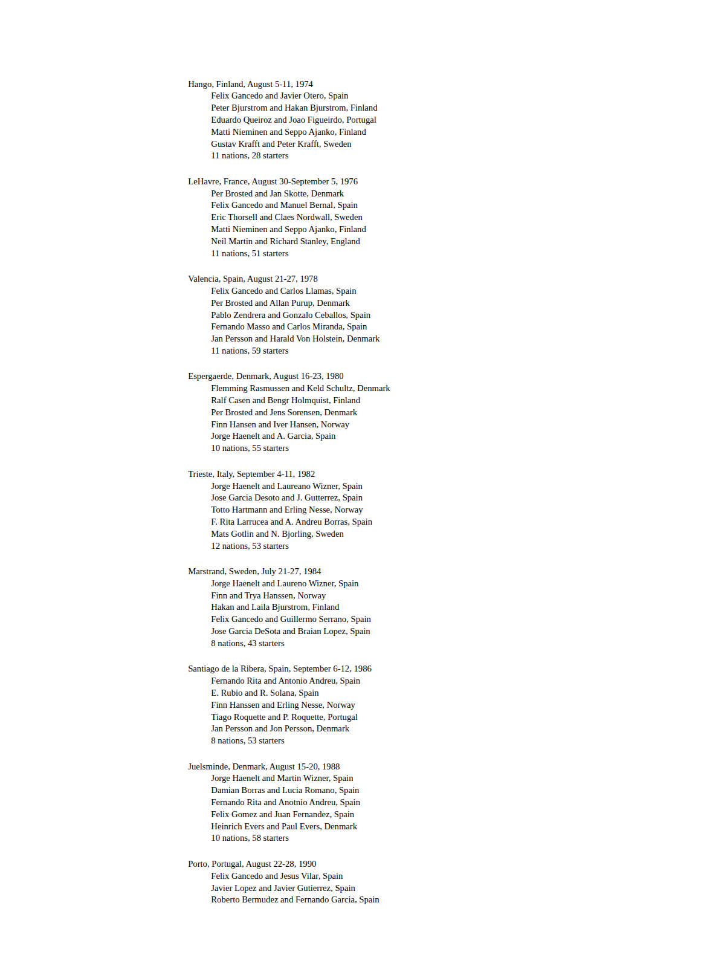Hango, Finland, August 5-11, 1974
Felix Gancedo and Javier Otero, Spain
Peter Bjurstrom and Hakan Bjurstrom, Finland
Eduardo Queiroz and Joao Figueirdo, Portugal
Matti Nieminen and Seppo Ajanko, Finland
Gustav Krafft and Peter Krafft, Sweden
11 nations, 28 starters
LeHavre, France, August 30-September 5, 1976
Per Brosted and Jan Skotte, Denmark
Felix Gancedo and Manuel Bernal, Spain
Eric Thorsell and Claes Nordwall, Sweden
Matti Nieminen and Seppo Ajanko, Finland
Neil Martin and Richard Stanley, England
11 nations, 51 starters
Valencia, Spain, August 21-27, 1978
Felix Gancedo and Carlos Llamas, Spain
Per Brosted and Allan Purup, Denmark
Pablo Zendrera and Gonzalo Ceballos, Spain
Fernando Masso and Carlos Miranda, Spain
Jan Persson and Harald Von Holstein, Denmark
11 nations, 59 starters
Espergaerde, Denmark, August 16-23, 1980
Flemming Rasmussen and Keld Schultz, Denmark
Ralf Casen and Bengr Holmquist, Finland
Per Brosted and Jens Sorensen, Denmark
Finn Hansen and Iver Hansen, Norway
Jorge Haenelt and A. Garcia, Spain
10 nations, 55 starters
Trieste, Italy, September 4-11, 1982
Jorge Haenelt and Laureano Wizner, Spain
Jose Garcia Desoto and J. Gutterrez, Spain
Totto Hartmann and Erling Nesse, Norway
F. Rita Larrucea and A. Andreu Borras, Spain
Mats Gotlin and N. Bjorling, Sweden
12 nations, 53 starters
Marstrand, Sweden, July 21-27, 1984
Jorge Haenelt and Laureno Wizner, Spain
Finn and Trya Hanssen, Norway
Hakan and Laila Bjurstrom, Finland
Felix Gancedo and Guillermo Serrano, Spain
Jose Garcia DeSota and Braian Lopez, Spain
8 nations, 43 starters
Santiago de la Ribera, Spain, September 6-12, 1986
Fernando Rita and Antonio Andreu, Spain
E. Rubio and R. Solana, Spain
Finn Hanssen and Erling Nesse, Norway
Tiago Roquette and P. Roquette, Portugal
Jan Persson and Jon Persson, Denmark
8 nations, 53 starters
Juelsminde, Denmark, August 15-20, 1988
Jorge Haenelt and Martin Wizner, Spain
Damian Borras and Lucia Romano, Spain
Fernando Rita and Anotnio Andreu, Spain
Felix Gomez and Juan Fernandez, Spain
Heinrich Evers and Paul Evers, Denmark
10 nations, 58 starters
Porto, Portugal, August 22-28, 1990
Felix Gancedo and Jesus Vilar, Spain
Javier Lopez and Javier Gutierrez, Spain
Roberto Bermudez and Fernando Garcia, Spain